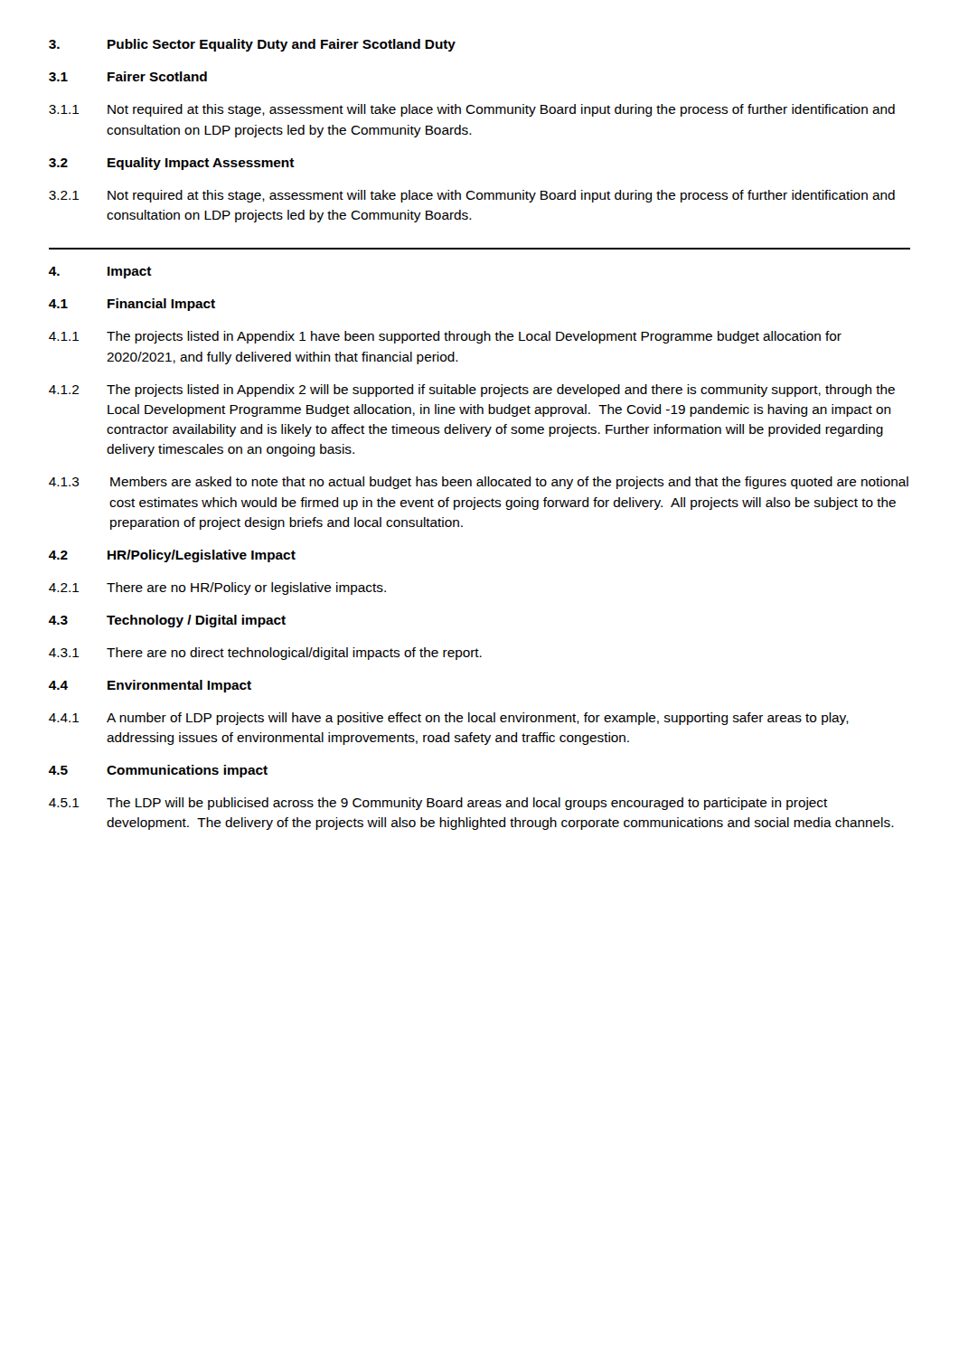3.
Public Sector Equality Duty and Fairer Scotland Duty
3.1
Fairer Scotland
3.1.1
Not required at this stage, assessment will take place with Community Board input during the process of further identification and consultation on LDP projects led by the Community Boards.
3.2
Equality Impact Assessment
3.2.1
Not required at this stage, assessment will take place with Community Board input during the process of further identification and consultation on LDP projects led by the Community Boards.
4.
Impact
4.1
Financial Impact
4.1.1
The projects listed in Appendix 1 have been supported through the Local Development Programme budget allocation for 2020/2021, and fully delivered within that financial period.
4.1.2
The projects listed in Appendix 2 will be supported if suitable projects are developed and there is community support, through the Local Development Programme Budget allocation, in line with budget approval. The Covid -19 pandemic is having an impact on contractor availability and is likely to affect the timeous delivery of some projects. Further information will be provided regarding delivery timescales on an ongoing basis.
4.1.3
Members are asked to note that no actual budget has been allocated to any of the projects and that the figures quoted are notional cost estimates which would be firmed up in the event of projects going forward for delivery. All projects will also be subject to the preparation of project design briefs and local consultation.
4.2
HR/Policy/Legislative Impact
4.2.1
There are no HR/Policy or legislative impacts.
4.3
Technology / Digital impact
4.3.1
There are no direct technological/digital impacts of the report.
4.4
Environmental Impact
4.4.1
A number of LDP projects will have a positive effect on the local environment, for example, supporting safer areas to play, addressing issues of environmental improvements, road safety and traffic congestion.
4.5
Communications impact
4.5.1
The LDP will be publicised across the 9 Community Board areas and local groups encouraged to participate in project development. The delivery of the projects will also be highlighted through corporate communications and social media channels.